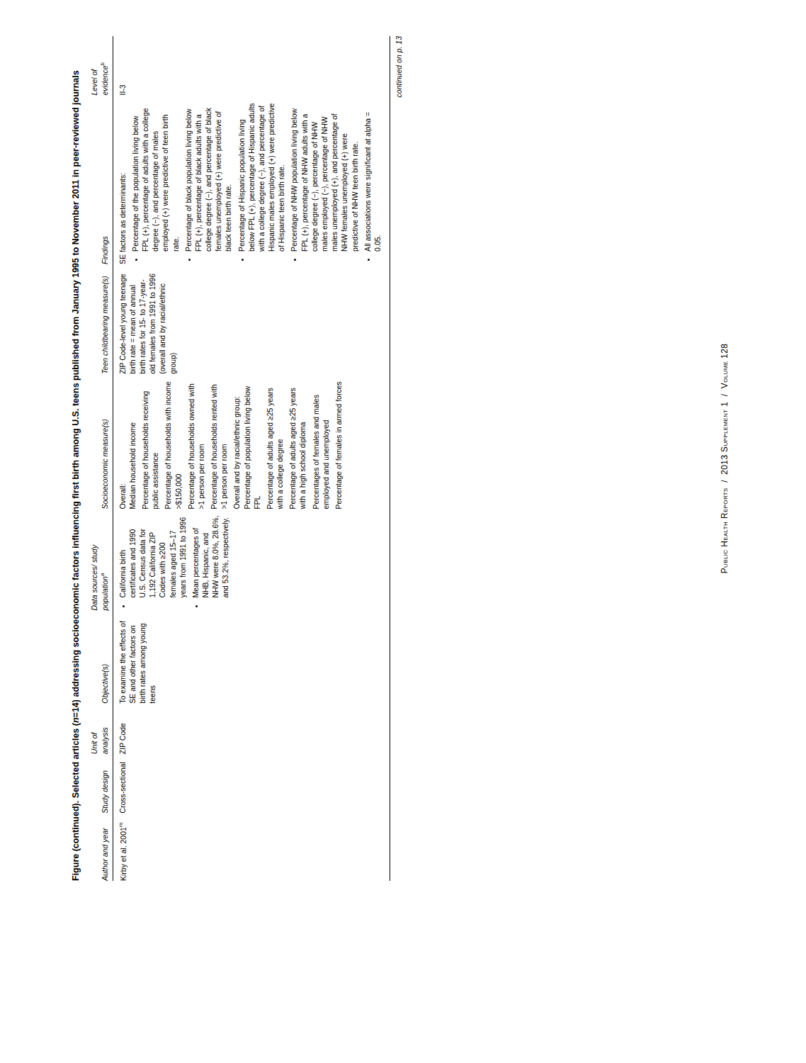Figure (continued). Selected articles (n=14) addressing socioeconomic factors influencing first birth among U.S. teens published from January 1995 to November 2011 in peer-reviewed journals
| Author and year | Study design | Unit of analysis | Objective(s) | Data sources/ study population a | Socioeconomic measure(s) | Teen childbearing measure(s) | Findings | Level of evidence b |
| --- | --- | --- | --- | --- | --- | --- | --- | --- |
| Kirby et al. 2001 m | Cross-sectional | ZIP Code | To examine the effects of SE and other factors on birth rates among young teens | California birth certificates and 1990 U.S. Census data for 1,192 California ZIP Codes with ≥200 females aged 15–17 years from 1991 to 1996 Mean percentages of NHB, Hispanic, and NHW were 8.0%, 28.6%, and 53.2%, respectively. | Overall: Median household income Percentage of households receiving public assistance Percentage of households with income >$150,000 Percentage of households owned with >1 person per room Percentage of households rented with >1 person per room Overall and by racial/ethnic group: Percentage of population living below FPL Percentage of adults aged ≥25 years with a college degree Percentage of adults aged ≥25 years with a high school diploma Percentages of females and males employed and unemployed Percentage of females in armed forces | ZIP Code-level young teenage birth rate = mean of annual birth rates for 15- to 17-year-old females from 1991 to 1996 (overall and by racial/ethnic group) | SE factors as determinants: Percentage of the population living below FPL (+), percentage of adults with a college degree (−), and percentage of males employed (+) were predictive of teen birth rate. Percentage of black population living below FPL (+), percentage of black adults with a college degree (−), and percentage of black females unemployed (+) were predictive of black teen birth rate. Percentage of Hispanic population living below FPL (+), percentage of Hispanic adults with a college degree (−), and percentage of Hispanic males employed (+) were predictive of Hispanic teen birth rate. Percentage of NHW population living below FPL (+), percentage of NHW adults with a college degree (−), percentage of NHW males employed (−), percentage of NHW males unemployed (+), and percentage of NHW females unemployed (+) were predictive of NHW teen birth rate. All associations were significant at alpha = 0.05. | II-3 |
continued on p. 13
Public Health Reports / 2013 Supplement 1 / Volume 128